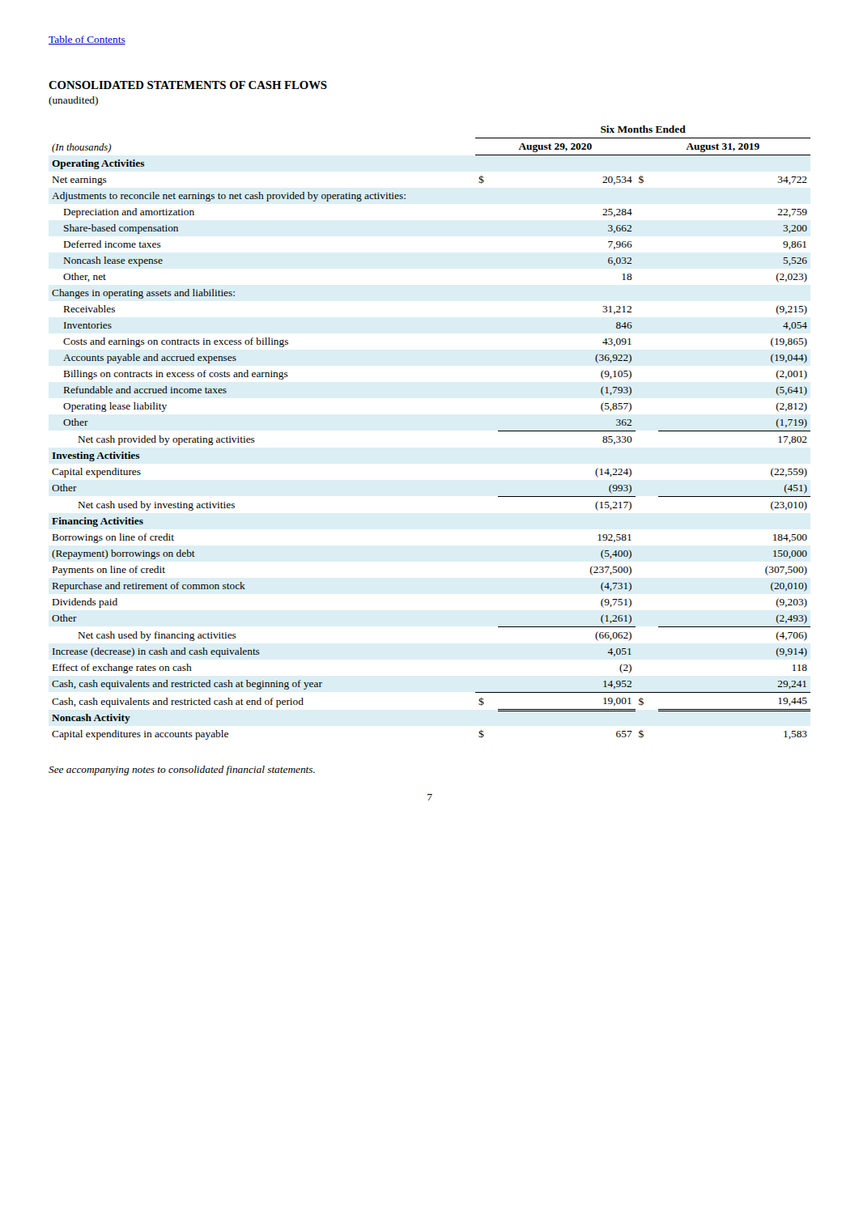Table of Contents
CONSOLIDATED STATEMENTS OF CASH FLOWS
(unaudited)
| | Six Months Ended |
| --- | --- |
| (In thousands) | August 29, 2020 | August 31, 2019 |
| Operating Activities | | | | |
| Net earnings | $ | 20,534 | $ | 34,722 |
| Adjustments to reconcile net earnings to net cash provided by operating activities: | | | | |
| Depreciation and amortization | | 25,284 | | 22,759 |
| Share-based compensation | | 3,662 | | 3,200 |
| Deferred income taxes | | 7,966 | | 9,861 |
| Noncash lease expense | | 6,032 | | 5,526 |
| Other, net | | 18 | | (2,023) |
| Changes in operating assets and liabilities: | | | | |
| Receivables | | 31,212 | | (9,215) |
| Inventories | | 846 | | 4,054 |
| Costs and earnings on contracts in excess of billings | | 43,091 | | (19,865) |
| Accounts payable and accrued expenses | | (36,922) | | (19,044) |
| Billings on contracts in excess of costs and earnings | | (9,105) | | (2,001) |
| Refundable and accrued income taxes | | (1,793) | | (5,641) |
| Operating lease liability | | (5,857) | | (2,812) |
| Other | | 362 | | (1,719) |
| Net cash provided by operating activities | | 85,330 | | 17,802 |
| Investing Activities | | | | |
| Capital expenditures | | (14,224) | | (22,559) |
| Other | | (993) | | (451) |
| Net cash used by investing activities | | (15,217) | | (23,010) |
| Financing Activities | | | | |
| Borrowings on line of credit | | 192,581 | | 184,500 |
| (Repayment) borrowings on debt | | (5,400) | | 150,000 |
| Payments on line of credit | | (237,500) | | (307,500) |
| Repurchase and retirement of common stock | | (4,731) | | (20,010) |
| Dividends paid | | (9,751) | | (9,203) |
| Other | | (1,261) | | (2,493) |
| Net cash used by financing activities | | (66,062) | | (4,706) |
| Increase (decrease) in cash and cash equivalents | | 4,051 | | (9,914) |
| Effect of exchange rates on cash | | (2) | | 118 |
| Cash, cash equivalents and restricted cash at beginning of year | | 14,952 | | 29,241 |
| Cash, cash equivalents and restricted cash at end of period | $ | 19,001 | $ | 19,445 |
| Noncash Activity | | | | |
| Capital expenditures in accounts payable | $ | 657 | $ | 1,583 |
See accompanying notes to consolidated financial statements.
7